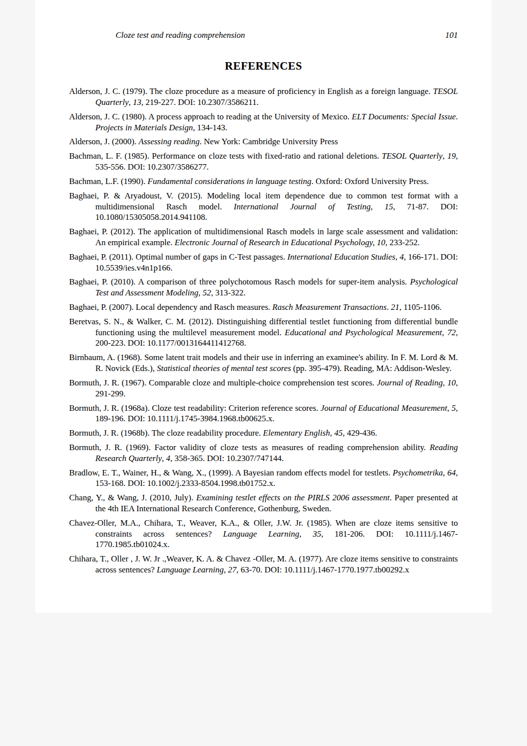Cloze test and reading comprehension 101
REFERENCES
Alderson, J. C. (1979). The cloze procedure as a measure of proficiency in English as a foreign language. TESOL Quarterly, 13, 219-227. DOI: 10.2307/3586211.
Alderson, J. C. (1980). A process approach to reading at the University of Mexico. ELT Documents: Special Issue. Projects in Materials Design, 134-143.
Alderson, J. (2000). Assessing reading. New York: Cambridge University Press
Bachman, L. F. (1985). Performance on cloze tests with fixed-ratio and rational deletions. TESOL Quarterly, 19, 535-556. DOI: 10.2307/3586277.
Bachman, L.F. (1990). Fundamental considerations in language testing. Oxford: Oxford University Press.
Baghaei, P. & Aryadoust, V. (2015). Modeling local item dependence due to common test format with a multidimensional Rasch model. International Journal of Testing, 15, 71-87. DOI: 10.1080/15305058.2014.941108.
Baghaei, P. (2012). The application of multidimensional Rasch models in large scale assessment and validation: An empirical example. Electronic Journal of Research in Educational Psychology, 10, 233-252.
Baghaei, P. (2011). Optimal number of gaps in C-Test passages. International Education Studies, 4, 166-171. DOI: 10.5539/ies.v4n1p166.
Baghaei, P. (2010). A comparison of three polychotomous Rasch models for super-item analysis. Psychological Test and Assessment Modeling, 52, 313-322.
Baghaei, P. (2007). Local dependency and Rasch measures. Rasch Measurement Transactions. 21, 1105-1106.
Beretvas, S. N., & Walker, C. M. (2012). Distinguishing differential testlet functioning from differential bundle functioning using the multilevel measurement model. Educational and Psychological Measurement, 72, 200-223. DOI: 10.1177/0013164411412768.
Birnbaum, A. (1968). Some latent trait models and their use in inferring an examinee's ability. In F. M. Lord & M. R. Novick (Eds.), Statistical theories of mental test scores (pp. 395-479). Reading, MA: Addison-Wesley.
Bormuth, J. R. (1967). Comparable cloze and multiple-choice comprehension test scores. Journal of Reading, 10, 291-299.
Bormuth, J. R. (1968a). Cloze test readability: Criterion reference scores. Journal of Educational Measurement, 5, 189-196. DOI: 10.1111/j.1745-3984.1968.tb00625.x.
Bormuth, J. R. (1968b). The cloze readability procedure. Elementary English, 45, 429-436.
Bormuth, J. R. (1969). Factor validity of cloze tests as measures of reading comprehension ability. Reading Research Quarterly, 4, 358-365. DOI: 10.2307/747144.
Bradlow, E. T., Wainer, H., & Wang, X., (1999). A Bayesian random effects model for testlets. Psychometrika, 64, 153-168. DOI: 10.1002/j.2333-8504.1998.tb01752.x.
Chang, Y., & Wang, J. (2010, July). Examining testlet effects on the PIRLS 2006 assessment. Paper presented at the 4th IEA International Research Conference, Gothenburg, Sweden.
Chavez-Oller, M.A., Chihara, T., Weaver, K.A., & Oller, J.W. Jr. (1985). When are cloze items sensitive to constraints across sentences? Language Learning, 35, 181-206. DOI: 10.1111/j.1467-1770.1985.tb01024.x.
Chihara, T., Oller , J. W. Jr .,Weaver, K. A. & Chavez -Oller, M. A. (1977). Are cloze items sensitive to constraints across sentences? Language Learning, 27, 63-70. DOI: 10.1111/j.1467-1770.1977.tb00292.x